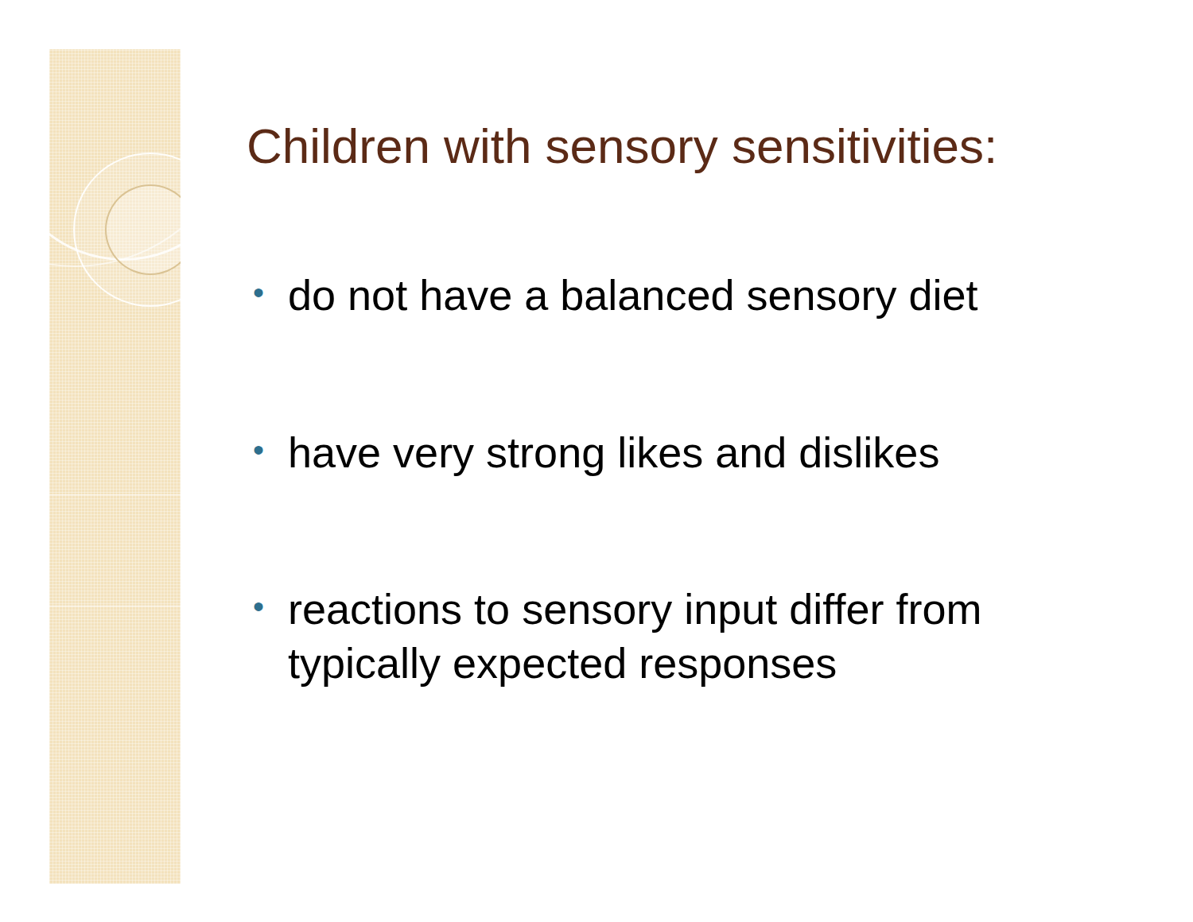Children with sensory sensitivities:
do not have a balanced sensory diet
have very strong likes and dislikes
reactions to sensory input differ from typically expected responses